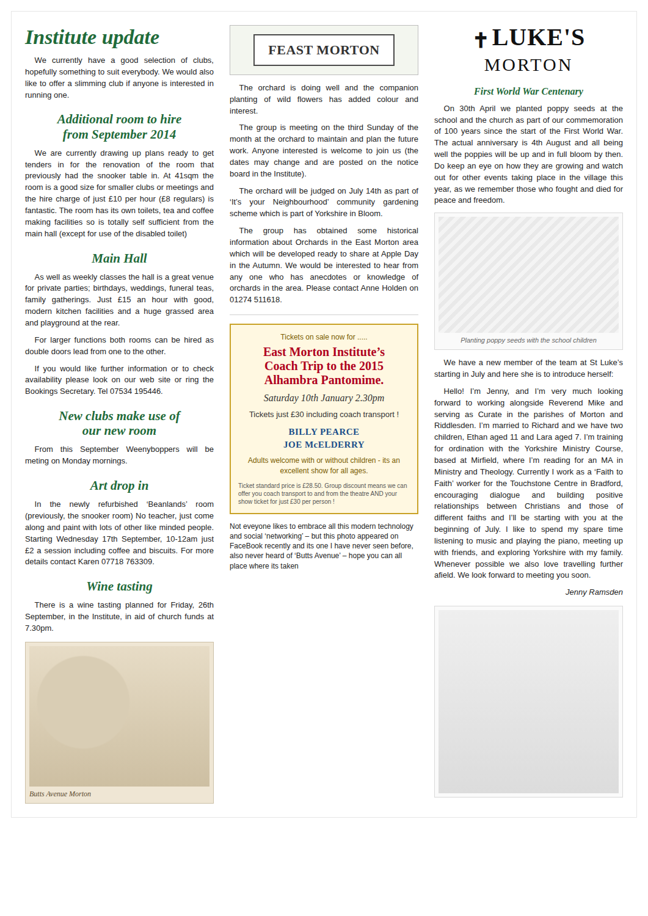Institute update
We currently have a good selection of clubs, hopefully something to suit everybody. We would also like to offer a slimming club if anyone is interested in running one.
Additional room to hire
from September 2014
We are currently drawing up plans ready to get tenders in for the renovation of the room that previously had the snooker table in. At 41sqm the room is a good size for smaller clubs or meetings and the hire charge of just £10 per hour (£8 regulars) is fantastic. The room has its own toilets, tea and coffee making facilities so is totally self sufficient from the main hall (except for use of the disabled toilet)
Main Hall
As well as weekly classes the hall is a great venue for private parties; birthdays, weddings, funeral teas, family gatherings. Just £15 an hour with good, modern kitchen facilities and a huge grassed area and playground at the rear.
For larger functions both rooms can be hired as double doors lead from one to the other.
If you would like further information or to check availability please look on our web site or ring the Bookings Secretary. Tel 07534 195446.
New clubs make use of
our new room
From this September Weenyboppers will be meting on Monday mornings.
Art drop in
In the newly refurbished ‘Beanlands’ room (previously, the snooker room) No teacher, just come along and paint with lots of other like minded people. Starting Wednesday 17th September, 10-12am just £2 a session including coffee and biscuits. For more details contact Karen 07718 763309.
Wine tasting
There is a wine tasting planned for Friday, 26th September, in the Institute, in aid of church funds at 7.30pm.
Butts Avenue Morton
FEAST MORTON
The orchard is doing well and the companion planting of wild flowers has added colour and interest.
The group is meeting on the third Sunday of the month at the orchard to maintain and plan the future work. Anyone interested is welcome to join us (the dates may change and are posted on the notice board in the Institute).
The orchard will be judged on July 14th as part of ‘It’s your Neighbourhood’ community gardening scheme which is part of Yorkshire in Bloom.
The group has obtained some historical information about Orchards in the East Morton area which will be developed ready to share at Apple Day in the Autumn. We would be interested to hear from any one who has anecdotes or knowledge of orchards in the area. Please contact Anne Holden on 01274 511618.
Tickets on sale now for .....
East Morton Institute’s
Coach Trip to the 2015
Alhambra Pantomime.
Saturday 10th January 2.30pm
Tickets just £30 including coach transport !
BILLY PEARCE
JOE McELDERRY
Adults welcome with or without children - its an excellent show for all ages.
Ticket standard price is £28.50. Group discount means we can offer you coach transport to and from the theatre AND your show ticket for just £30 per person !
Not eveyone likes to embrace all this modern technology and social ‘networking’ – but this photo appeared on FaceBook recently and its one I have never seen before, also never heard of ‘Butts Avenue’ – hope you can all place where its taken
✝LUKE'S
MORTON
First World War Centenary
On 30th April we planted poppy seeds at the school and the church as part of our commemoration of 100 years since the start of the First World War. The actual anniversary is 4th August and all being well the poppies will be up and in full bloom by then. Do keep an eye on how they are growing and watch out for other events taking place in the village this year, as we remember those who fought and died for peace and freedom.
Planting poppy seeds with the school children
We have a new member of the team at St Luke’s starting in July and here she is to introduce herself:
Hello! I’m Jenny, and I’m very much looking forward to working alongside Reverend Mike and serving as Curate in the parishes of Morton and Riddlesden. I’m married to Richard and we have two children, Ethan aged 11 and Lara aged 7. I’m training for ordination with the Yorkshire Ministry Course, based at Mirfield, where I’m reading for an MA in Ministry and Theology. Currently I work as a ‘Faith to Faith’ worker for the Touchstone Centre in Bradford, encouraging dialogue and building positive relationships between Christians and those of different faiths and I’ll be starting with you at the beginning of July. I like to spend my spare time listening to music and playing the piano, meeting up with friends, and exploring Yorkshire with my family. Whenever possible we also love travelling further afield. We look forward to meeting you soon.
Jenny Ramsden